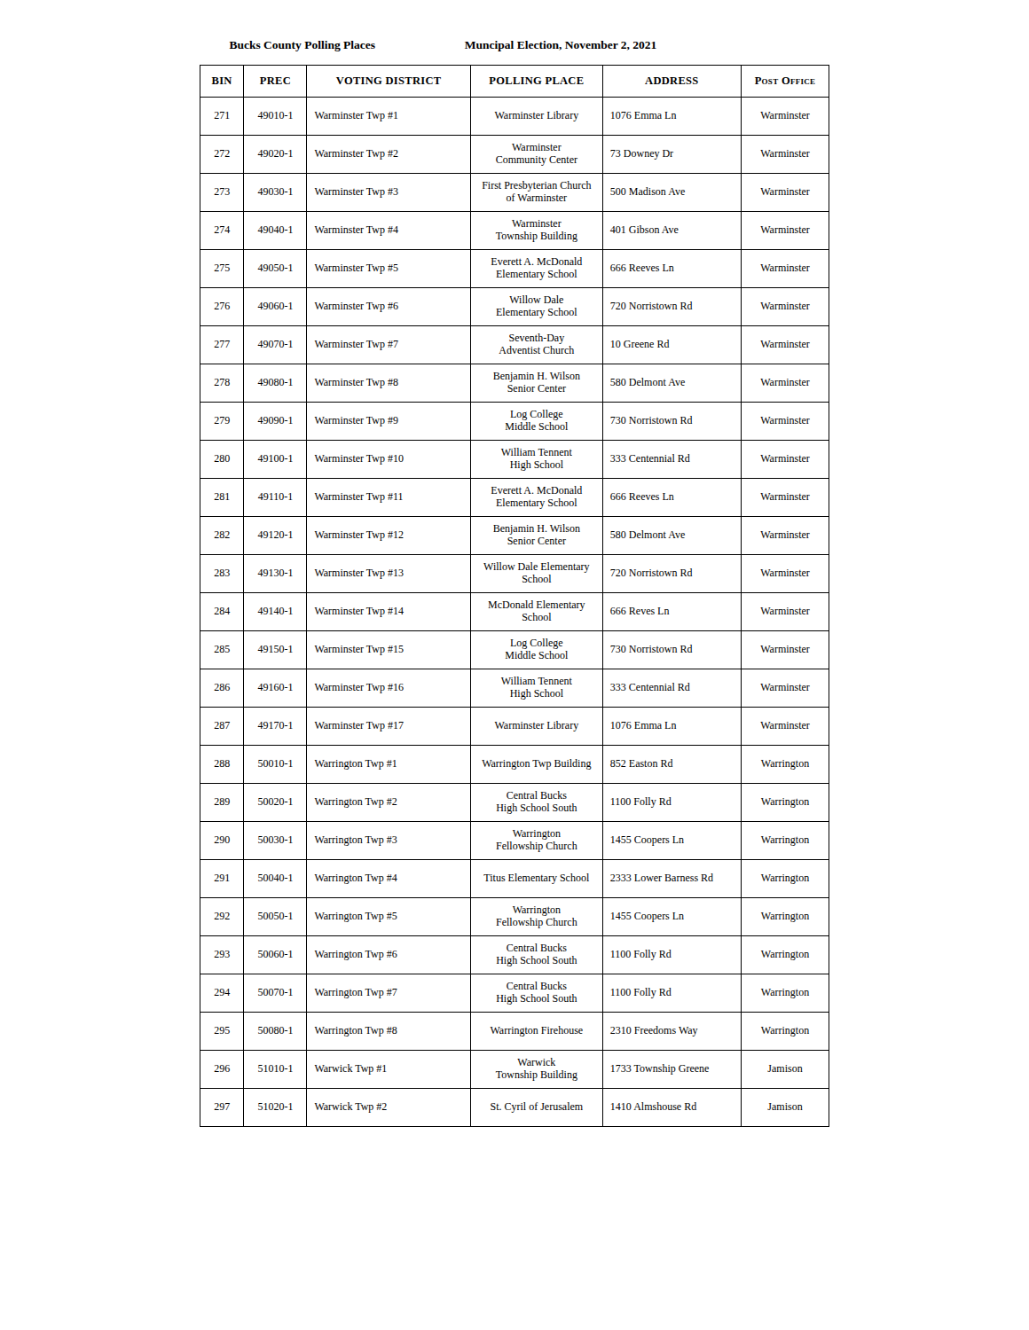Bucks County Polling Places Muncipal Election, November 2, 2021
| BIN | PREC | VOTING DISTRICT | POLLING PLACE | ADDRESS | Post Office |
| --- | --- | --- | --- | --- | --- |
| 271 | 49010-1 | Warminster Twp #1 | Warminster Library | 1076 Emma Ln | Warminster |
| 272 | 49020-1 | Warminster Twp #2 | Warminster Community Center | 73 Downey Dr | Warminster |
| 273 | 49030-1 | Warminster Twp #3 | First Presbyterian Church of Warminster | 500 Madison Ave | Warminster |
| 274 | 49040-1 | Warminster Twp #4 | Warminster Township Building | 401 Gibson Ave | Warminster |
| 275 | 49050-1 | Warminster Twp #5 | Everett A. McDonald Elementary School | 666 Reeves Ln | Warminster |
| 276 | 49060-1 | Warminster Twp #6 | Willow Dale Elementary School | 720 Norristown Rd | Warminster |
| 277 | 49070-1 | Warminster Twp #7 | Seventh-Day Adventist Church | 10 Greene Rd | Warminster |
| 278 | 49080-1 | Warminster Twp #8 | Benjamin H. Wilson Senior Center | 580 Delmont Ave | Warminster |
| 279 | 49090-1 | Warminster Twp #9 | Log College Middle School | 730 Norristown Rd | Warminster |
| 280 | 49100-1 | Warminster Twp #10 | William Tennent High School | 333 Centennial Rd | Warminster |
| 281 | 49110-1 | Warminster Twp #11 | Everett A. McDonald Elementary School | 666 Reeves Ln | Warminster |
| 282 | 49120-1 | Warminster Twp #12 | Benjamin H. Wilson Senior Center | 580 Delmont Ave | Warminster |
| 283 | 49130-1 | Warminster Twp #13 | Willow Dale Elementary School | 720 Norristown Rd | Warminster |
| 284 | 49140-1 | Warminster Twp #14 | McDonald Elementary School | 666 Reves Ln | Warminster |
| 285 | 49150-1 | Warminster Twp #15 | Log College Middle School | 730 Norristown Rd | Warminster |
| 286 | 49160-1 | Warminster Twp #16 | William Tennent High School | 333 Centennial Rd | Warminster |
| 287 | 49170-1 | Warminster Twp #17 | Warminster Library | 1076 Emma Ln | Warminster |
| 288 | 50010-1 | Warrington Twp #1 | Warrington Twp Building | 852 Easton Rd | Warrington |
| 289 | 50020-1 | Warrington Twp #2 | Central Bucks High School South | 1100 Folly Rd | Warrington |
| 290 | 50030-1 | Warrington Twp #3 | Warrington Fellowship Church | 1455 Coopers Ln | Warrington |
| 291 | 50040-1 | Warrington Twp #4 | Titus Elementary School | 2333 Lower Barness Rd | Warrington |
| 292 | 50050-1 | Warrington Twp #5 | Warrington Fellowship Church | 1455 Coopers Ln | Warrington |
| 293 | 50060-1 | Warrington Twp #6 | Central Bucks High School South | 1100 Folly Rd | Warrington |
| 294 | 50070-1 | Warrington Twp #7 | Central Bucks High School South | 1100 Folly Rd | Warrington |
| 295 | 50080-1 | Warrington Twp #8 | Warrington Firehouse | 2310 Freedoms Way | Warrington |
| 296 | 51010-1 | Warwick Twp #1 | Warwick Township Building | 1733 Township Greene | Jamison |
| 297 | 51020-1 | Warwick Twp #2 | St. Cyril of Jerusalem | 1410 Almshouse Rd | Jamison |